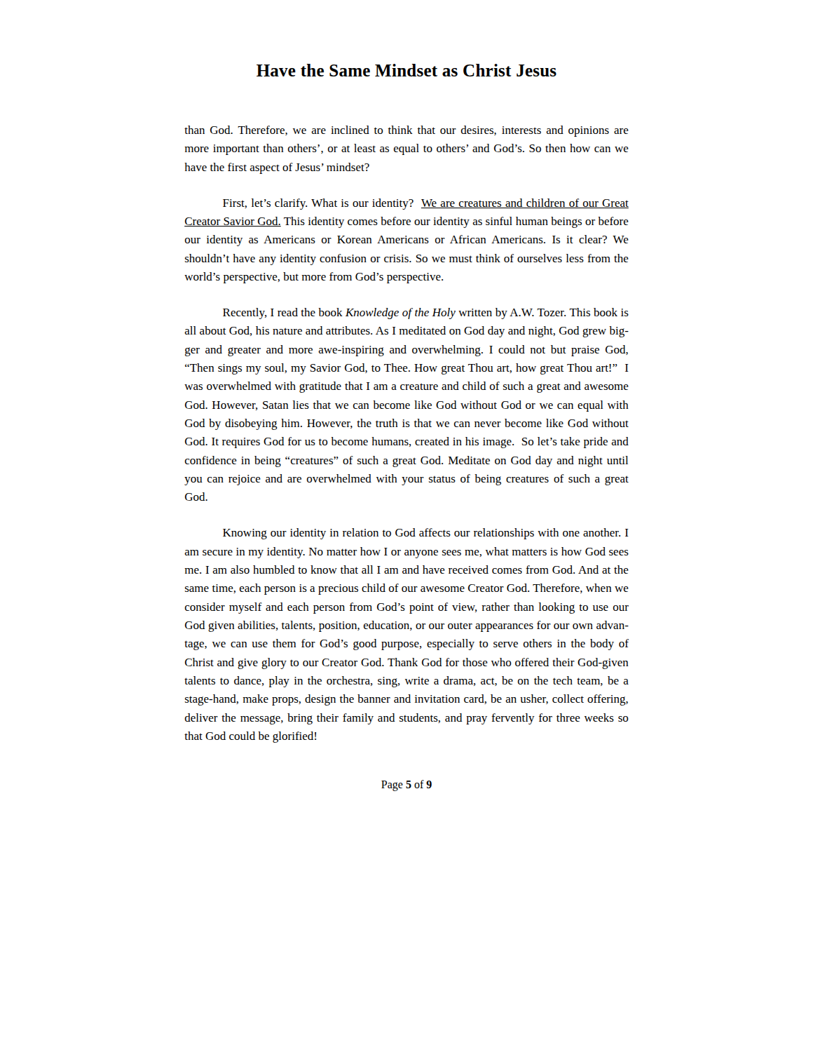Have the Same Mindset as Christ Jesus
than God. Therefore, we are inclined to think that our desires, interests and opinions are more important than others’, or at least as equal to others’ and God’s. So then how can we have the first aspect of Jesus’ mindset?
First, let’s clarify. What is our identity? We are creatures and children of our Great Creator Savior God. This identity comes before our identity as sinful human beings or before our identity as Americans or Korean Americans or African Americans. Is it clear? We shouldn’t have any identity confusion or crisis. So we must think of ourselves less from the world’s perspective, but more from God’s perspective.
Recently, I read the book Knowledge of the Holy written by A.W. Tozer. This book is all about God, his nature and attributes. As I meditated on God day and night, God grew bigger and greater and more awe-inspiring and overwhelming. I could not but praise God, “Then sings my soul, my Savior God, to Thee. How great Thou art, how great Thou art!” I was overwhelmed with gratitude that I am a creature and child of such a great and awesome God. However, Satan lies that we can become like God without God or we can equal with God by disobeying him. However, the truth is that we can never become like God without God. It requires God for us to become humans, created in his image. So let’s take pride and confidence in being “creatures” of such a great God. Meditate on God day and night until you can rejoice and are overwhelmed with your status of being creatures of such a great God.
Knowing our identity in relation to God affects our relationships with one another. I am secure in my identity. No matter how I or anyone sees me, what matters is how God sees me. I am also humbled to know that all I am and have received comes from God. And at the same time, each person is a precious child of our awesome Creator God. Therefore, when we consider myself and each person from God’s point of view, rather than looking to use our God given abilities, talents, position, education, or our outer appearances for our own advantage, we can use them for God’s good purpose, especially to serve others in the body of Christ and give glory to our Creator God. Thank God for those who offered their God-given talents to dance, play in the orchestra, sing, write a drama, act, be on the tech team, be a stage-hand, make props, design the banner and invitation card, be an usher, collect offering, deliver the message, bring their family and students, and pray fervently for three weeks so that God could be glorified!
Page 5 of 9